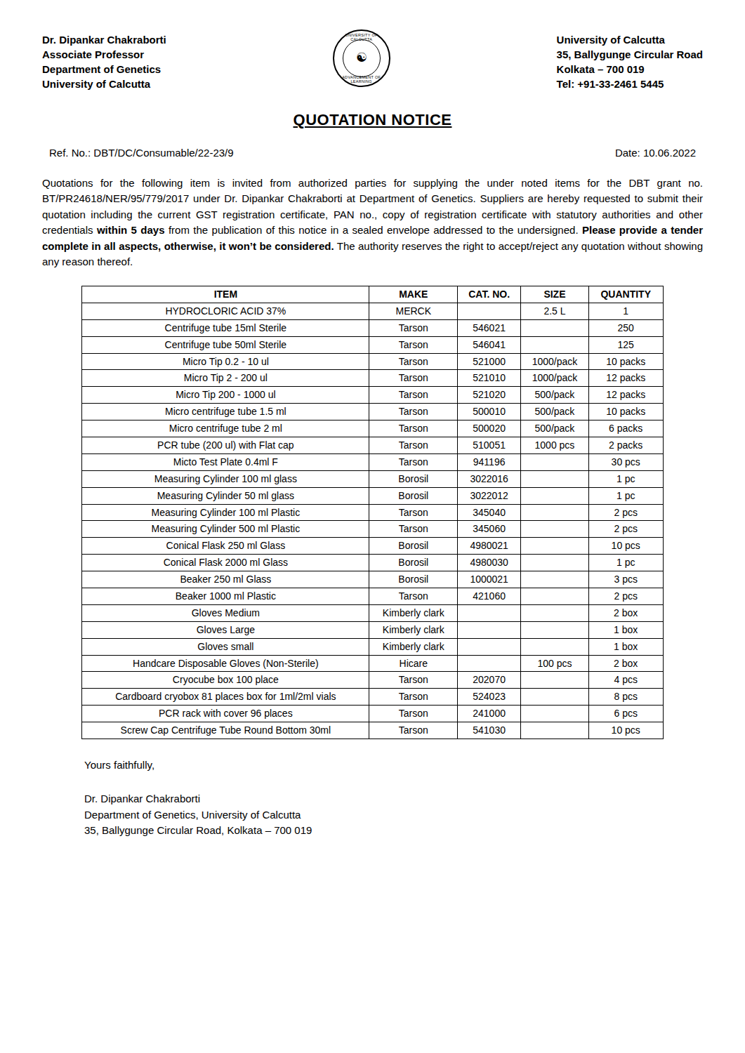Dr. Dipankar Chakraborti
Associate Professor
Department of Genetics
University of Calcutta
UNIVERSITY OF CALCUTTA
☯
ADVANCEMENT OF LEARNING
University of Calcutta
35, Ballygunge Circular Road
Kolkata – 700 019
Tel: +91-33-2461 5445
QUOTATION NOTICE
Ref. No.: DBT/DC/Consumable/22-23/9 Date: 10.06.2022
Quotations for the following item is invited from authorized parties for supplying the under noted items for the DBT grant no. BT/PR24618/NER/95/779/2017 under Dr. Dipankar Chakraborti at Department of Genetics. Suppliers are hereby requested to submit their quotation including the current GST registration certificate, PAN no., copy of registration certificate with statutory authorities and other credentials within 5 days from the publication of this notice in a sealed envelope addressed to the undersigned. Please provide a tender complete in all aspects, otherwise, it won’t be considered. The authority reserves the right to accept/reject any quotation without showing any reason thereof.
| ITEM | MAKE | CAT. NO. | SIZE | QUANTITY |
| --- | --- | --- | --- | --- |
| HYDROCLORIC ACID 37% | MERCK | | 2.5 L | 1 |
| Centrifuge tube 15ml Sterile | Tarson | 546021 | | 250 |
| Centrifuge tube 50ml Sterile | Tarson | 546041 | | 125 |
| Micro Tip 0.2 - 10 ul | Tarson | 521000 | 1000/pack | 10 packs |
| Micro Tip 2 - 200 ul | Tarson | 521010 | 1000/pack | 12 packs |
| Micro Tip 200 - 1000 ul | Tarson | 521020 | 500/pack | 12 packs |
| Micro centrifuge tube 1.5 ml | Tarson | 500010 | 500/pack | 10 packs |
| Micro centrifuge tube 2 ml | Tarson | 500020 | 500/pack | 6 packs |
| PCR tube (200 ul) with Flat cap | Tarson | 510051 | 1000 pcs | 2 packs |
| Micto Test Plate 0.4ml F | Tarson | 941196 | | 30 pcs |
| Measuring Cylinder 100 ml glass | Borosil | 3022016 | | 1 pc |
| Measuring Cylinder 50 ml glass | Borosil | 3022012 | | 1 pc |
| Measuring Cylinder 100 ml Plastic | Tarson | 345040 | | 2 pcs |
| Measuring Cylinder 500 ml Plastic | Tarson | 345060 | | 2 pcs |
| Conical Flask 250 ml Glass | Borosil | 4980021 | | 10 pcs |
| Conical Flask 2000 ml Glass | Borosil | 4980030 | | 1 pc |
| Beaker 250 ml Glass | Borosil | 1000021 | | 3 pcs |
| Beaker 1000 ml Plastic | Tarson | 421060 | | 2 pcs |
| Gloves Medium | Kimberly clark | | | 2 box |
| Gloves Large | Kimberly clark | | | 1 box |
| Gloves small | Kimberly clark | | | 1 box |
| Handcare Disposable Gloves (Non-Sterile) | Hicare | | 100 pcs | 2 box |
| Cryocube box 100 place | Tarson | 202070 | | 4 pcs |
| Cardboard cryobox 81 places box for 1ml/2ml vials | Tarson | 524023 | | 8 pcs |
| PCR rack with cover 96 places | Tarson | 241000 | | 6 pcs |
| Screw Cap Centrifuge Tube Round Bottom 30ml | Tarson | 541030 | | 10 pcs |
Yours faithfully,
Dr. Dipankar Chakraborti
Department of Genetics, University of Calcutta
35, Ballygunge Circular Road, Kolkata – 700 019